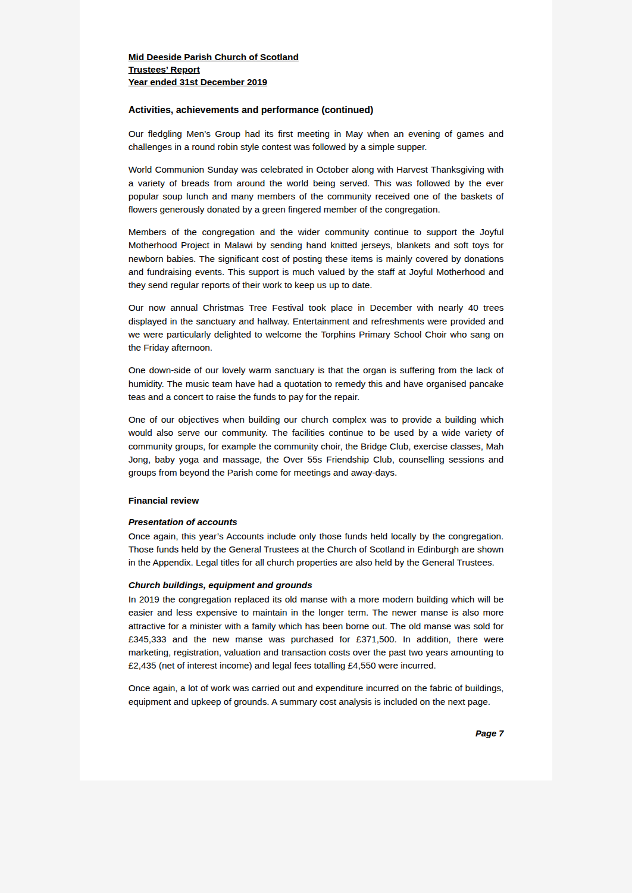Mid Deeside Parish Church of Scotland
Trustees’ Report
Year ended 31st December 2019
Activities, achievements and performance (continued)
Our fledgling Men’s Group had its first meeting in May when an evening of games and challenges in a round robin style contest was followed by a simple supper.
World Communion Sunday was celebrated in October along with Harvest Thanksgiving with a variety of breads from around the world being served. This was followed by the ever popular soup lunch and many members of the community received one of the baskets of flowers generously donated by a green fingered member of the congregation.
Members of the congregation and the wider community continue to support the Joyful Motherhood Project in Malawi by sending hand knitted jerseys, blankets and soft toys for newborn babies. The significant cost of posting these items is mainly covered by donations and fundraising events. This support is much valued by the staff at Joyful Motherhood and they send regular reports of their work to keep us up to date.
Our now annual Christmas Tree Festival took place in December with nearly 40 trees displayed in the sanctuary and hallway. Entertainment and refreshments were provided and we were particularly delighted to welcome the Torphins Primary School Choir who sang on the Friday afternoon.
One down-side of our lovely warm sanctuary is that the organ is suffering from the lack of humidity. The music team have had a quotation to remedy this and have organised pancake teas and a concert to raise the funds to pay for the repair.
One of our objectives when building our church complex was to provide a building which would also serve our community. The facilities continue to be used by a wide variety of community groups, for example the community choir, the Bridge Club, exercise classes, Mah Jong, baby yoga and massage, the Over 55s Friendship Club, counselling sessions and groups from beyond the Parish come for meetings and away-days.
Financial review
Presentation of accounts
Once again, this year’s Accounts include only those funds held locally by the congregation. Those funds held by the General Trustees at the Church of Scotland in Edinburgh are shown in the Appendix. Legal titles for all church properties are also held by the General Trustees.
Church buildings, equipment and grounds
In 2019 the congregation replaced its old manse with a more modern building which will be easier and less expensive to maintain in the longer term. The newer manse is also more attractive for a minister with a family which has been borne out. The old manse was sold for £345,333 and the new manse was purchased for £371,500. In addition, there were marketing, registration, valuation and transaction costs over the past two years amounting to £2,435 (net of interest income) and legal fees totalling £4,550 were incurred.
Once again, a lot of work was carried out and expenditure incurred on the fabric of buildings, equipment and upkeep of grounds. A summary cost analysis is included on the next page.
Page 7